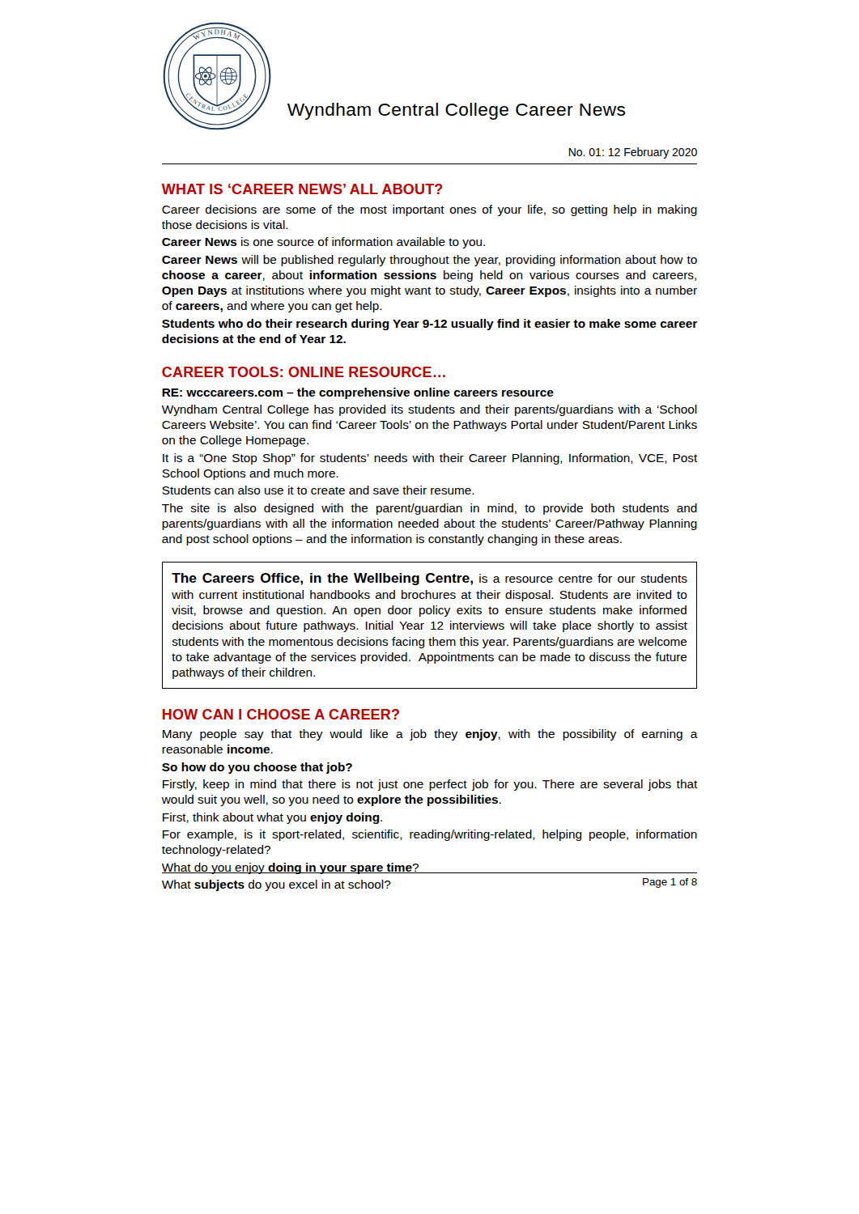WYNDHAM CENTRAL COLLEGE
Wyndham Central College Career News
No. 01: 12 February 2020
WHAT IS ‘CAREER NEWS’ ALL ABOUT?
Career decisions are some of the most important ones of your life, so getting help in making those decisions is vital.
Career News is one source of information available to you.
Career News will be published regularly throughout the year, providing information about how to choose a career, about information sessions being held on various courses and careers, Open Days at institutions where you might want to study, Career Expos, insights into a number of careers, and where you can get help.
Students who do their research during Year 9-12 usually find it easier to make some career decisions at the end of Year 12.
CAREER TOOLS: ONLINE RESOURCE…
RE: wcccareers.com – the comprehensive online careers resource
Wyndham Central College has provided its students and their parents/guardians with a ‘School Careers Website’. You can find ‘Career Tools’ on the Pathways Portal under Student/Parent Links on the College Homepage.
It is a “One Stop Shop” for students’ needs with their Career Planning, Information, VCE, Post School Options and much more.
Students can also use it to create and save their resume.
The site is also designed with the parent/guardian in mind, to provide both students and parents/guardians with all the information needed about the students’ Career/Pathway Planning and post school options – and the information is constantly changing in these areas.
The Careers Office, in the Wellbeing Centre, is a resource centre for our students with current institutional handbooks and brochures at their disposal. Students are invited to visit, browse and question. An open door policy exits to ensure students make informed decisions about future pathways. Initial Year 12 interviews will take place shortly to assist students with the momentous decisions facing them this year. Parents/guardians are welcome to take advantage of the services provided. Appointments can be made to discuss the future pathways of their children.
HOW CAN I CHOOSE A CAREER?
Many people say that they would like a job they enjoy, with the possibility of earning a reasonable income.
So how do you choose that job?
Firstly, keep in mind that there is not just one perfect job for you. There are several jobs that would suit you well, so you need to explore the possibilities.
First, think about what you enjoy doing.
For example, is it sport-related, scientific, reading/writing-related, helping people, information technology-related?
What do you enjoy doing in your spare time?
What subjects do you excel in at school?
Page 1 of 8